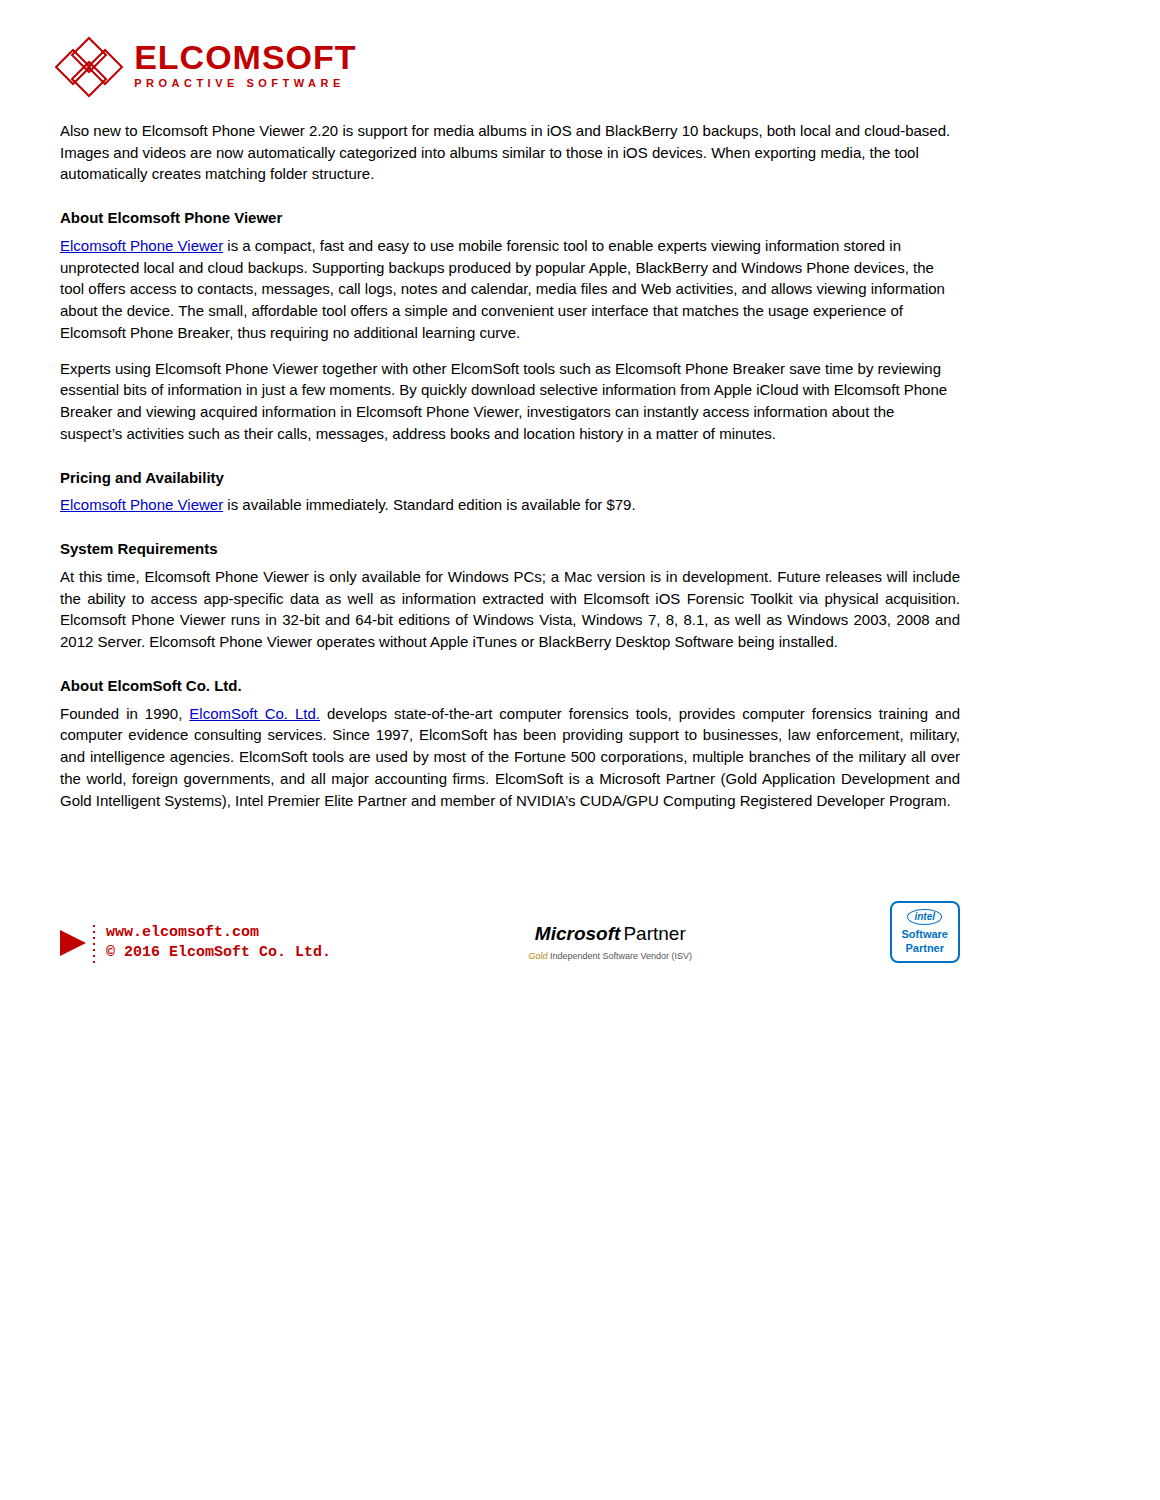ELCOMSOFT
PROACTIVE SOFTWARE
Also new to Elcomsoft Phone Viewer 2.20 is support for media albums in iOS and BlackBerry 10 backups, both local and cloud-based. Images and videos are now automatically categorized into albums similar to those in iOS devices. When exporting media, the tool automatically creates matching folder structure.
About Elcomsoft Phone Viewer
Elcomsoft Phone Viewer is a compact, fast and easy to use mobile forensic tool to enable experts viewing information stored in unprotected local and cloud backups. Supporting backups produced by popular Apple, BlackBerry and Windows Phone devices, the tool offers access to contacts, messages, call logs, notes and calendar, media files and Web activities, and allows viewing information about the device. The small, affordable tool offers a simple and convenient user interface that matches the usage experience of Elcomsoft Phone Breaker, thus requiring no additional learning curve.
Experts using Elcomsoft Phone Viewer together with other ElcomSoft tools such as Elcomsoft Phone Breaker save time by reviewing essential bits of information in just a few moments. By quickly download selective information from Apple iCloud with Elcomsoft Phone Breaker and viewing acquired information in Elcomsoft Phone Viewer, investigators can instantly access information about the suspect’s activities such as their calls, messages, address books and location history in a matter of minutes.
Pricing and Availability
Elcomsoft Phone Viewer is available immediately. Standard edition is available for $79.
System Requirements
At this time, Elcomsoft Phone Viewer is only available for Windows PCs; a Mac version is in development. Future releases will include the ability to access app-specific data as well as information extracted with Elcomsoft iOS Forensic Toolkit via physical acquisition. Elcomsoft Phone Viewer runs in 32-bit and 64-bit editions of Windows Vista, Windows 7, 8, 8.1, as well as Windows 2003, 2008 and 2012 Server. Elcomsoft Phone Viewer operates without Apple iTunes or BlackBerry Desktop Software being installed.
About ElcomSoft Co. Ltd.
Founded in 1990, ElcomSoft Co. Ltd. develops state-of-the-art computer forensics tools, provides computer forensics training and computer evidence consulting services. Since 1997, ElcomSoft has been providing support to businesses, law enforcement, military, and intelligence agencies. ElcomSoft tools are used by most of the Fortune 500 corporations, multiple branches of the military all over the world, foreign governments, and all major accounting firms. ElcomSoft is a Microsoft Partner (Gold Application Development and Gold Intelligent Systems), Intel Premier Elite Partner and member of NVIDIA’s CUDA/GPU Computing Registered Developer Program.
www.elcomsoft.com
© 2016 ElcomSoft Co. Ltd.
Microsoft Partner
Gold Independent Software Vendor (ISV)
intel
Software
Partner